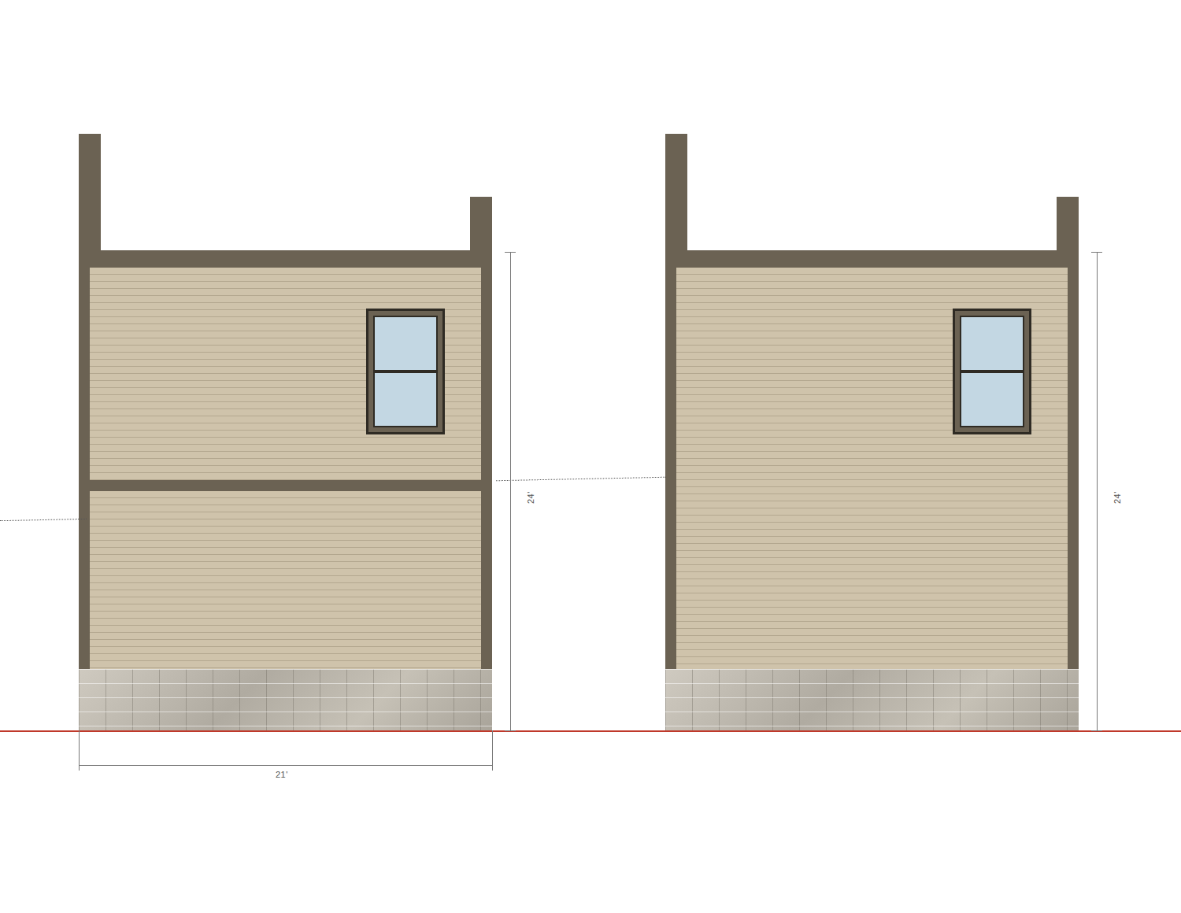24'
21'
24'